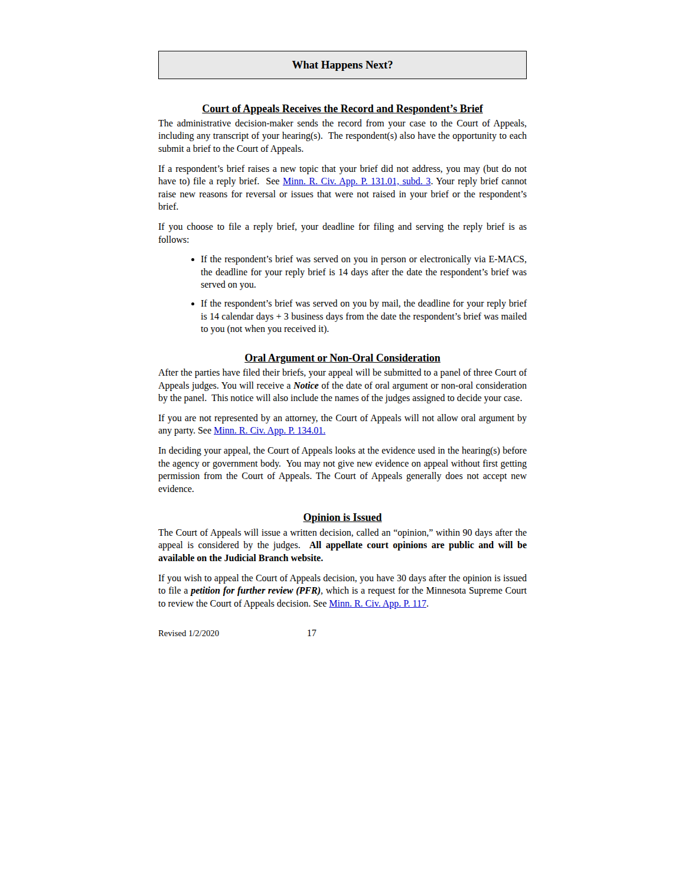What Happens Next?
Court of Appeals Receives the Record and Respondent’s Brief
The administrative decision-maker sends the record from your case to the Court of Appeals, including any transcript of your hearing(s). The respondent(s) also have the opportunity to each submit a brief to the Court of Appeals.
If a respondent’s brief raises a new topic that your brief did not address, you may (but do not have to) file a reply brief. See Minn. R. Civ. App. P. 131.01, subd. 3. Your reply brief cannot raise new reasons for reversal or issues that were not raised in your brief or the respondent’s brief.
If you choose to file a reply brief, your deadline for filing and serving the reply brief is as follows:
If the respondent’s brief was served on you in person or electronically via E-MACS, the deadline for your reply brief is 14 days after the date the respondent’s brief was served on you.
If the respondent’s brief was served on you by mail, the deadline for your reply brief is 14 calendar days + 3 business days from the date the respondent’s brief was mailed to you (not when you received it).
Oral Argument or Non-Oral Consideration
After the parties have filed their briefs, your appeal will be submitted to a panel of three Court of Appeals judges. You will receive a Notice of the date of oral argument or non-oral consideration by the panel. This notice will also include the names of the judges assigned to decide your case.
If you are not represented by an attorney, the Court of Appeals will not allow oral argument by any party. See Minn. R. Civ. App. P. 134.01.
In deciding your appeal, the Court of Appeals looks at the evidence used in the hearing(s) before the agency or government body. You may not give new evidence on appeal without first getting permission from the Court of Appeals. The Court of Appeals generally does not accept new evidence.
Opinion is Issued
The Court of Appeals will issue a written decision, called an “opinion,” within 90 days after the appeal is considered by the judges. All appellate court opinions are public and will be available on the Judicial Branch website.
If you wish to appeal the Court of Appeals decision, you have 30 days after the opinion is issued to file a petition for further review (PFR), which is a request for the Minnesota Supreme Court to review the Court of Appeals decision. See Minn. R. Civ. App. P. 117.
Revised 1/2/202017